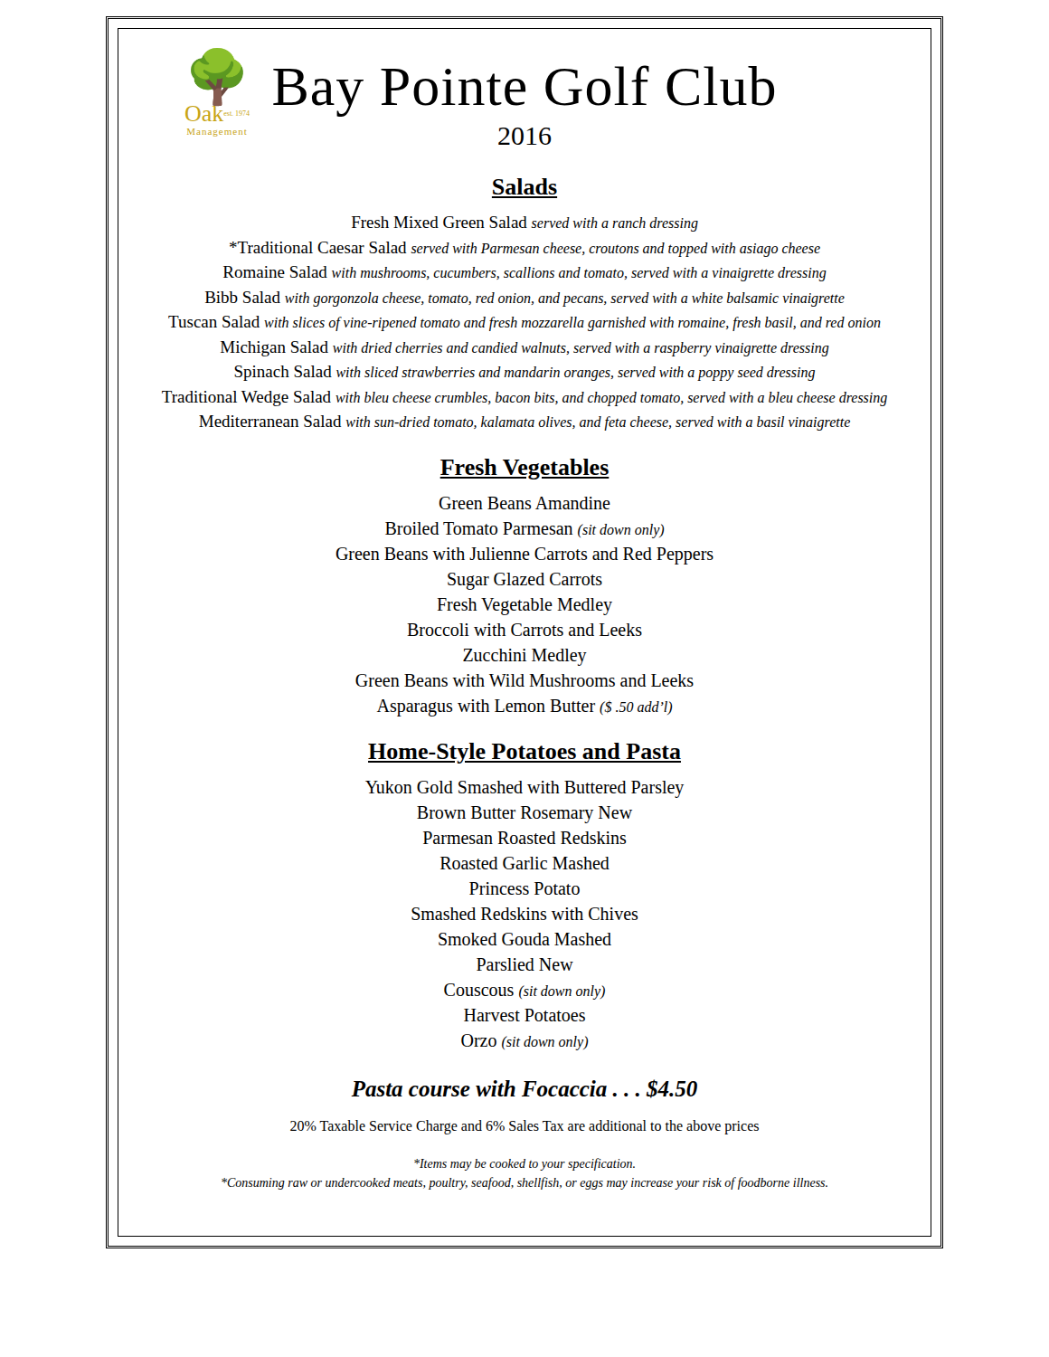🌳 Oak est. 1974 Management
Bay Pointe Golf Club
2016
Salads
Fresh Mixed Green Salad served with a ranch dressing
*Traditional Caesar Salad served with Parmesan cheese, croutons and topped with asiago cheese
Romaine Salad with mushrooms, cucumbers, scallions and tomato, served with a vinaigrette dressing
Bibb Salad with gorgonzola cheese, tomato, red onion, and pecans, served with a white balsamic vinaigrette
Tuscan Salad with slices of vine-ripened tomato and fresh mozzarella garnished with romaine, fresh basil, and red onion
Michigan Salad with dried cherries and candied walnuts, served with a raspberry vinaigrette dressing
Spinach Salad with sliced strawberries and mandarin oranges, served with a poppy seed dressing
Traditional Wedge Salad with bleu cheese crumbles, bacon bits, and chopped tomato, served with a bleu cheese dressing
Mediterranean Salad with sun-dried tomato, kalamata olives, and feta cheese, served with a basil vinaigrette
Fresh Vegetables
Green Beans Amandine
Broiled Tomato Parmesan (sit down only)
Green Beans with Julienne Carrots and Red Peppers
Sugar Glazed Carrots
Fresh Vegetable Medley
Broccoli with Carrots and Leeks
Zucchini Medley
Green Beans with Wild Mushrooms and Leeks
Asparagus with Lemon Butter ($ .50 add’l)
Home-Style Potatoes and Pasta
Yukon Gold Smashed with Buttered Parsley
Brown Butter Rosemary New
Parmesan Roasted Redskins
Roasted Garlic Mashed
Princess Potato
Smashed Redskins with Chives
Smoked Gouda Mashed
Parslied New
Couscous (sit down only)
Harvest Potatoes
Orzo (sit down only)
Pasta course with Focaccia . . . $4.50
20% Taxable Service Charge and 6% Sales Tax are additional to the above prices
*Items may be cooked to your specification.
*Consuming raw or undercooked meats, poultry, seafood, shellfish, or eggs may increase your risk of foodborne illness.